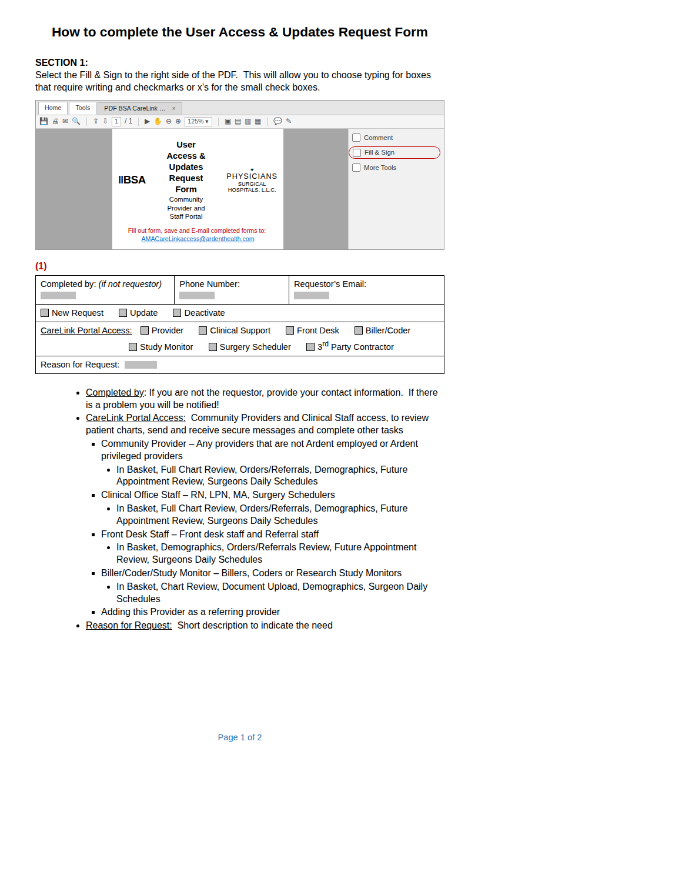How to complete the User Access & Updates Request Form
SECTION 1:
Select the Fill & Sign to the right side of the PDF. This will allow you to choose typing for boxes that require writing and checkmarks or x’s for the small check boxes.
Home
Tools
PDF BSA CareLink … ×
💾 🖨 ✉ 🔍 ⇪ ⇩ 1 / 1 ▶ ✋ ⊖ ⊕ 125% ▾ ▣ ▤ ▥ ▦ 💬 ✎
‖BSA
User Access & Updates Request Form
Community Provider and Staff Portal
✦
PHYSICIANS
SURGICAL HOSPITALS, L.L.C.
Fill out form, save and E-mail completed forms to: AMACareLinkaccess@ardenthealth.com
Comment
Fill & Sign
More Tools
(1)
| Completed by: (if not requestor) | Phone Number: | Requestor’s Email: |
| New Request Update Deactivate |
| CareLink Portal Access: Provider Clinical Support Front Desk Biller/Coder Study Monitor Surgery Scheduler 3 rd Party Contractor |
| Reason for Request: |
Completed by: If you are not the requestor, provide your contact information. If there is a problem you will be notified!
CareLink Portal Access: Community Providers and Clinical Staff access, to review patient charts, send and receive secure messages and complete other tasks
Community Provider – Any providers that are not Ardent employed or Ardent privileged providers
In Basket, Full Chart Review, Orders/Referrals, Demographics, Future Appointment Review, Surgeons Daily Schedules
Clinical Office Staff – RN, LPN, MA, Surgery Schedulers
In Basket, Full Chart Review, Orders/Referrals, Demographics, Future Appointment Review, Surgeons Daily Schedules
Front Desk Staff – Front desk staff and Referral staff
In Basket, Demographics, Orders/Referrals Review, Future Appointment Review, Surgeons Daily Schedules
Biller/Coder/Study Monitor – Billers, Coders or Research Study Monitors
In Basket, Chart Review, Document Upload, Demographics, Surgeon Daily Schedules
Adding this Provider as a referring provider
Reason for Request: Short description to indicate the need
Page 1 of 2